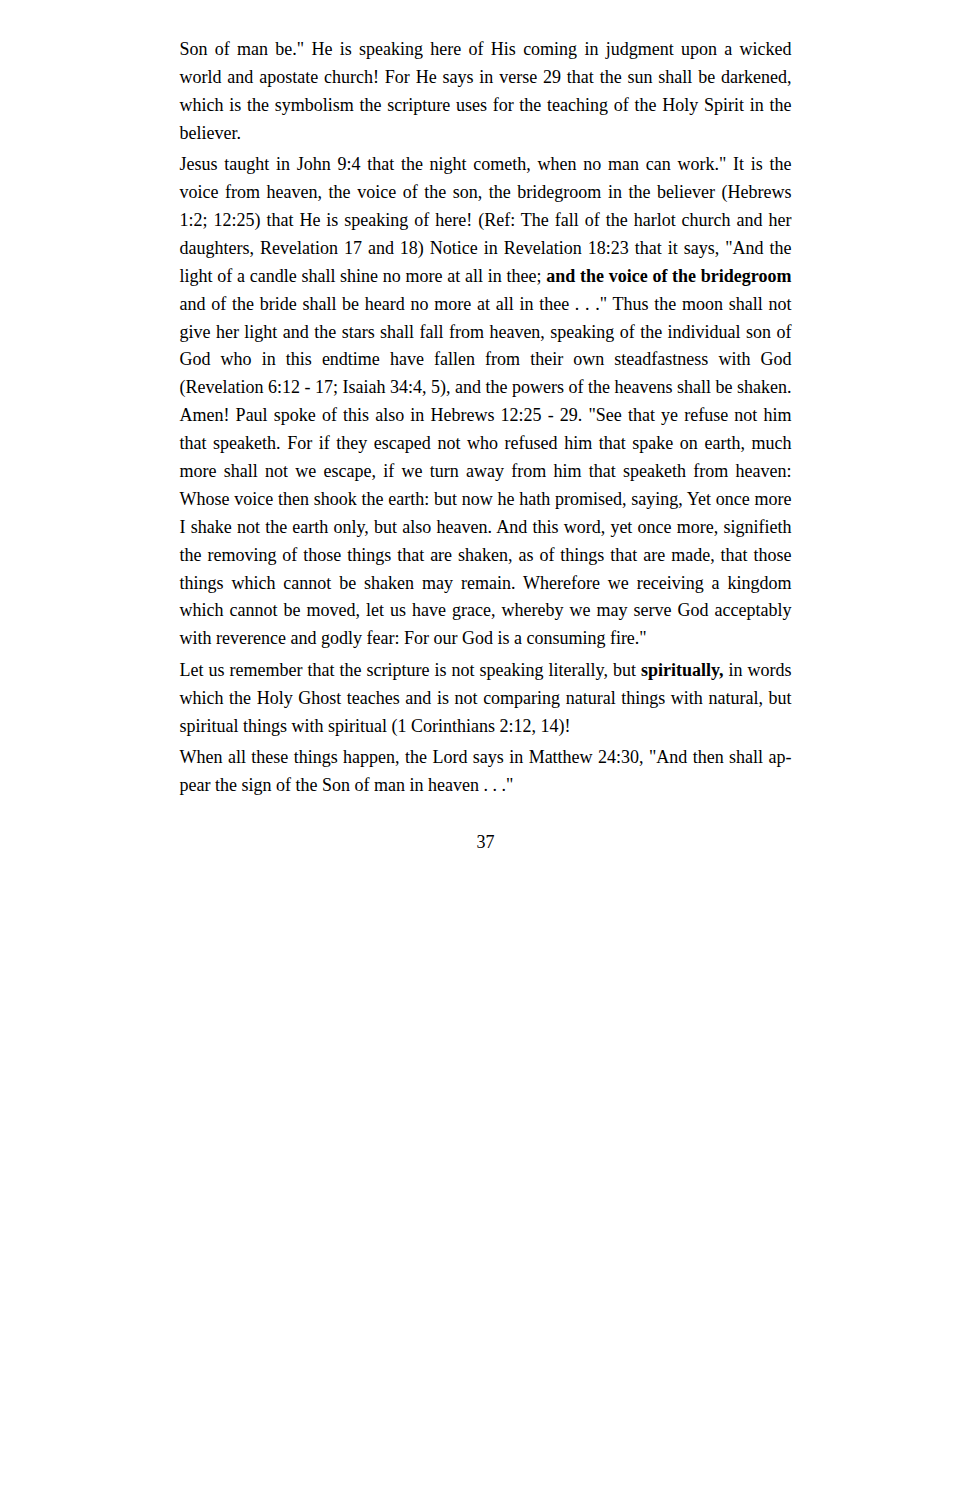Son of man be." He is speaking here of His coming in judgment upon a wicked world and apostate church! For He says in verse 29 that the sun shall be darkened, which is the symbolism the scripture uses for the teaching of the Holy Spirit in the believer.
Jesus taught in John 9:4 that the night cometh, when no man can work." It is the voice from heaven, the voice of the son, the bridegroom in the believer (Hebrews 1:2; 12:25) that He is speaking of here! (Ref: The fall of the harlot church and her daughters, Revelation 17 and 18) Notice in Revelation 18:23 that it says, "And the light of a candle shall shine no more at all in thee; and the voice of the bridegroom and of the bride shall be heard no more at all in thee . . ." Thus the moon shall not give her light and the stars shall fall from heaven, speaking of the individual son of God who in this endtime have fallen from their own steadfastness with God (Revelation 6:12 - 17; Isaiah 34:4, 5), and the powers of the heavens shall be shaken. Amen! Paul spoke of this also in Hebrews 12:25 - 29. "See that ye refuse not him that speaketh. For if they escaped not who refused him that spake on earth, much more shall not we escape, if we turn away from him that speaketh from heaven: Whose voice then shook the earth: but now he hath promised, saying, Yet once more I shake not the earth only, but also heaven. And this word, yet once more, signifieth the removing of those things that are shaken, as of things that are made, that those things which cannot be shaken may remain. Wherefore we receiving a kingdom which cannot be moved, let us have grace, whereby we may serve God acceptably with reverence and godly fear: For our God is a consuming fire."
Let us remember that the scripture is not speaking literally, but spiritually, in words which the Holy Ghost teaches and is not comparing natural things with natural, but spiritual things with spiritual (1 Corinthians 2:12, 14)!
When all these things happen, the Lord says in Matthew 24:30, "And then shall appear the sign of the Son of man in heaven . . ."
37